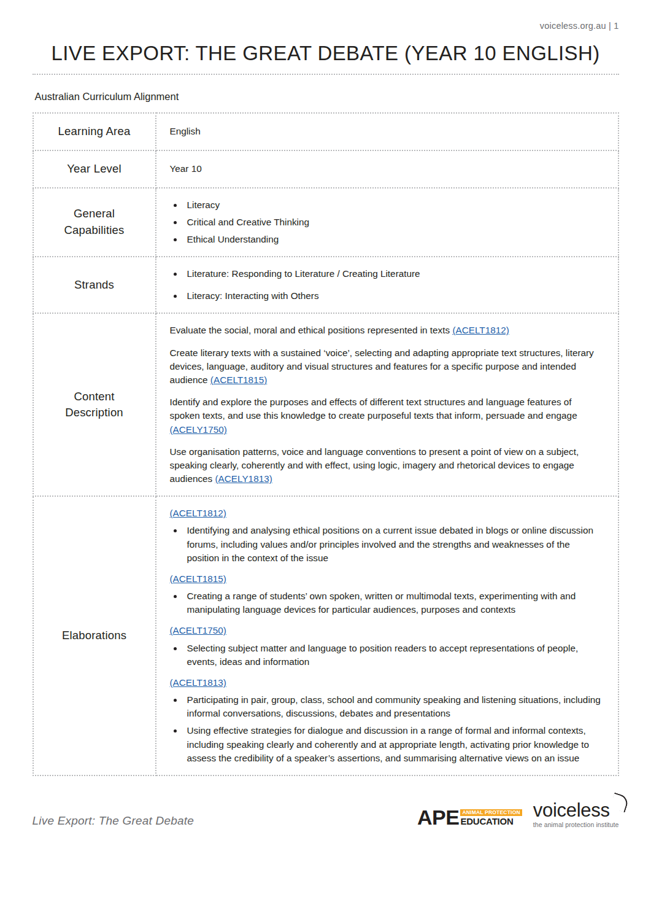voiceless.org.au | 1
LIVE EXPORT: THE GREAT DEBATE (YEAR 10 ENGLISH)
Australian Curriculum Alignment
| Learning Area | English |
| Year Level | Year 10 |
| General Capabilities | Literacy Critical and Creative Thinking Ethical Understanding |
| Strands | Literature: Responding to Literature / Creating Literature Literacy: Interacting with Others |
| Content Description | Evaluate the social, moral and ethical positions represented in texts (ACELT1812) Create literary texts with a sustained ‘voice’, selecting and adapting appropriate text structures, literary devices, language, auditory and visual structures and features for a specific purpose and intended audience (ACELT1815) Identify and explore the purposes and effects of different text structures and language features of spoken texts, and use this knowledge to create purposeful texts that inform, persuade and engage (ACELY1750) Use organisation patterns, voice and language conventions to present a point of view on a subject, speaking clearly, coherently and with effect, using logic, imagery and rhetorical devices to engage audiences (ACELY1813) |
| Elaborations | (ACELT1812) Identifying and analysing ethical positions on a current issue debated in blogs or online discussion forums, including values and/or principles involved and the strengths and weaknesses of the position in the context of the issue (ACELT1815) Creating a range of students’ own spoken, written or multimodal texts, experimenting with and manipulating language devices for particular audiences, purposes and contexts (ACELT1750) Selecting subject matter and language to position readers to accept representations of people, events, ideas and information (ACELT1813) Participating in pair, group, class, school and community speaking and listening situations, including informal conversations, discussions, debates and presentations Using effective strategies for dialogue and discussion in a range of formal and informal contexts, including speaking clearly and coherently and at appropriate length, activating prior knowledge to assess the credibility of a speaker’s assertions, and summarising alternative views on an issue |
Live Export: The Great Debate
APE Animal Protection Education
voiceless
the animal protection institute